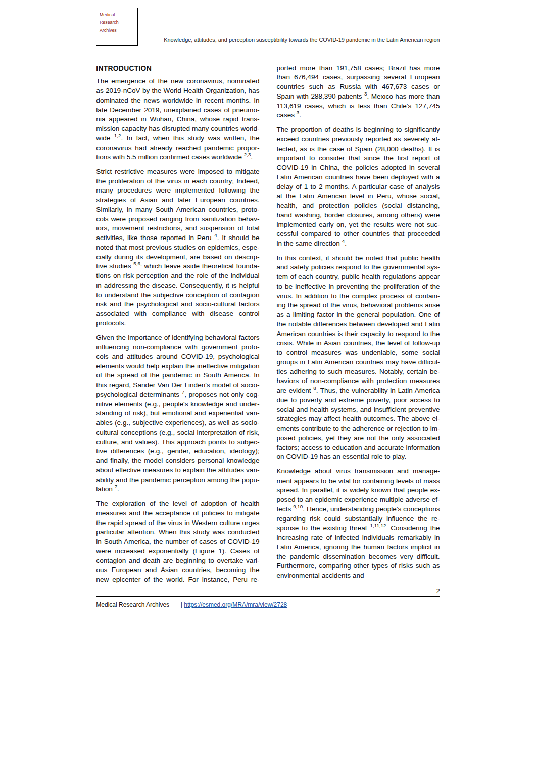Medical
Research
Archives
Knowledge, attitudes, and perception susceptibility towards the COVID-19 pandemic in the Latin American region
Introduction
The emergence of the new coronavirus, nominated as 2019-nCoV by the World Health Organization, has dominated the news worldwide in recent months. In late December 2019, unexplained cases of pneumonia appeared in Wuhan, China, whose rapid transmission capacity has disrupted many countries worldwide 1,2. In fact, when this study was written, the coronavirus had already reached pandemic proportions with 5.5 million confirmed cases worldwide 2,3.
Strict restrictive measures were imposed to mitigate the proliferation of the virus in each country; Indeed, many procedures were implemented following the strategies of Asian and later European countries. Similarly, in many South American countries, protocols were proposed ranging from sanitization behaviors, movement restrictions, and suspension of total activities, like those reported in Peru 4. It should be noted that most previous studies on epidemics, especially during its development, are based on descriptive studies 5,6, which leave aside theoretical foundations on risk perception and the role of the individual in addressing the disease. Consequently, it is helpful to understand the subjective conception of contagion risk and the psychological and socio-cultural factors associated with compliance with disease control protocols.
Given the importance of identifying behavioral factors influencing non-compliance with government protocols and attitudes around COVID-19, psychological elements would help explain the ineffective mitigation of the spread of the pandemic in South America. In this regard, Sander Van Der Linden's model of socio-psychological determinants 7, proposes not only cognitive elements (e.g., people's knowledge and understanding of risk), but emotional and experiential variables (e.g., subjective experiences), as well as socio-cultural conceptions (e.g., social interpretation of risk, culture, and values). This approach points to subjective differences (e.g., gender, education, ideology); and finally, the model considers personal knowledge about effective measures to explain the attitudes variability and the pandemic perception among the population 7.
The exploration of the level of adoption of health measures and the acceptance of policies to mitigate the rapid spread of the virus in Western culture urges particular attention. When this study was conducted in South America, the number of cases of COVID-19 were increased exponentially (Figure 1). Cases of contagion and death are beginning to overtake various European and Asian countries, becoming the new epicenter of the world. For instance, Peru reported more than 191,758 cases; Brazil has more than 676,494 cases, surpassing several European countries such as Russia with 467,673 cases or Spain with 288,390 patients 3. Mexico has more than 113,619 cases, which is less than Chile's 127,745 cases 3.
The proportion of deaths is beginning to significantly exceed countries previously reported as severely affected, as is the case of Spain (28,000 deaths). It is important to consider that since the first report of COVID-19 in China, the policies adopted in several Latin American countries have been deployed with a delay of 1 to 2 months. A particular case of analysis at the Latin American level in Peru, whose social, health, and protection policies (social distancing, hand washing, border closures, among others) were implemented early on, yet the results were not successful compared to other countries that proceeded in the same direction 4.
In this context, it should be noted that public health and safety policies respond to the governmental system of each country, public health regulations appear to be ineffective in preventing the proliferation of the virus. In addition to the complex process of containing the spread of the virus, behavioral problems arise as a limiting factor in the general population. One of the notable differences between developed and Latin American countries is their capacity to respond to the crisis. While in Asian countries, the level of follow-up to control measures was undeniable, some social groups in Latin American countries may have difficulties adhering to such measures. Notably, certain behaviors of non-compliance with protection measures are evident 8. Thus, the vulnerability in Latin America due to poverty and extreme poverty, poor access to social and health systems, and insufficient preventive strategies may affect health outcomes. The above elements contribute to the adherence or rejection to imposed policies, yet they are not the only associated factors; access to education and accurate information on COVID-19 has an essential role to play.
Knowledge about virus transmission and management appears to be vital for containing levels of mass spread. In parallel, it is widely known that people exposed to an epidemic experience multiple adverse effects 9,10. Hence, understanding people's conceptions regarding risk could substantially influence the response to the existing threat 1,11,12. Considering the increasing rate of infected individuals remarkably in Latin America, ignoring the human factors implicit in the pandemic dissemination becomes very difficult. Furthermore, comparing other types of risks such as environmental accidents and
Medical Research Archives | https://esmed.org/MRA/mra/view/2728
2